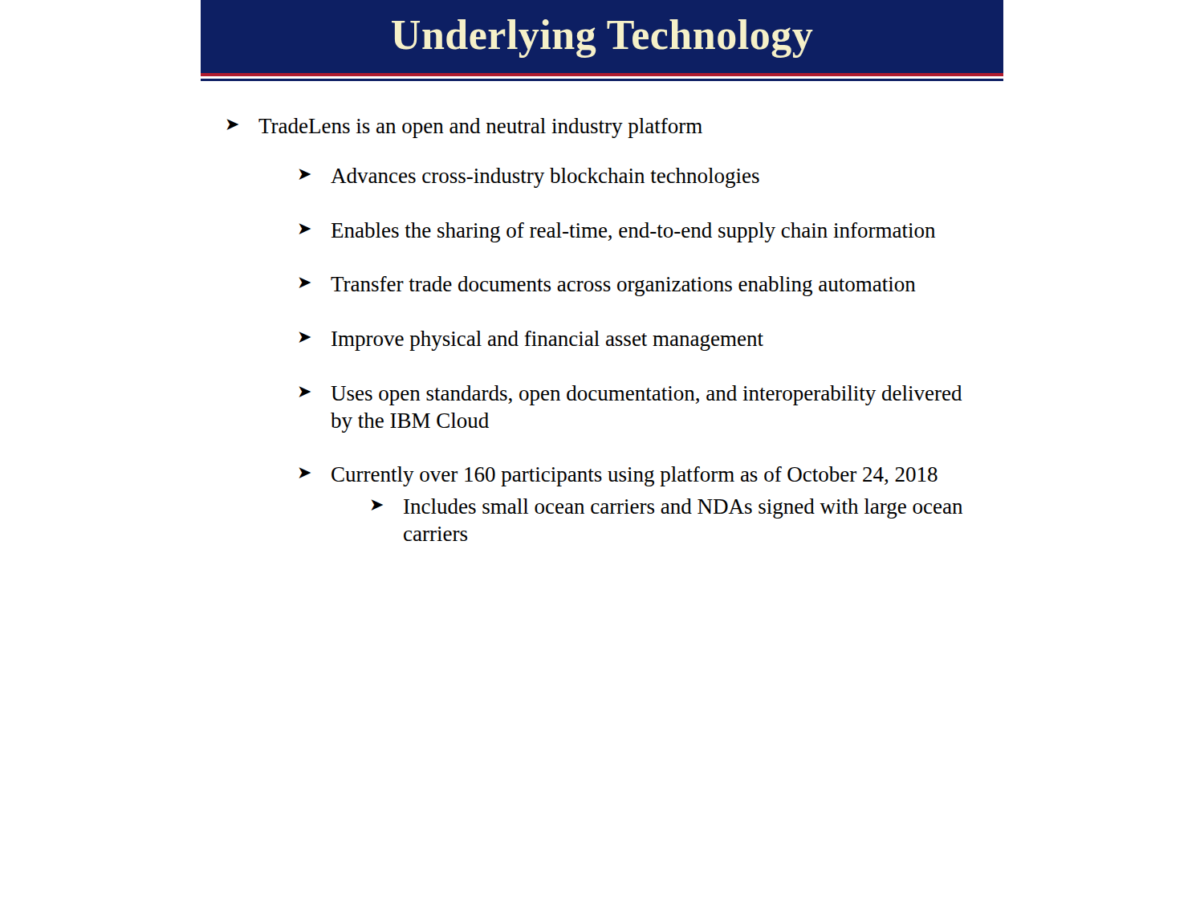Underlying Technology
TradeLens is an open and neutral industry platform
Advances cross-industry blockchain technologies
Enables the sharing of real-time, end-to-end supply chain information
Transfer trade documents across organizations enabling automation
Improve physical and financial asset management
Uses open standards, open documentation, and interoperability delivered by the IBM Cloud
Currently over 160 participants using platform as of October 24, 2018
Includes small ocean carriers and NDAs signed with large ocean carriers